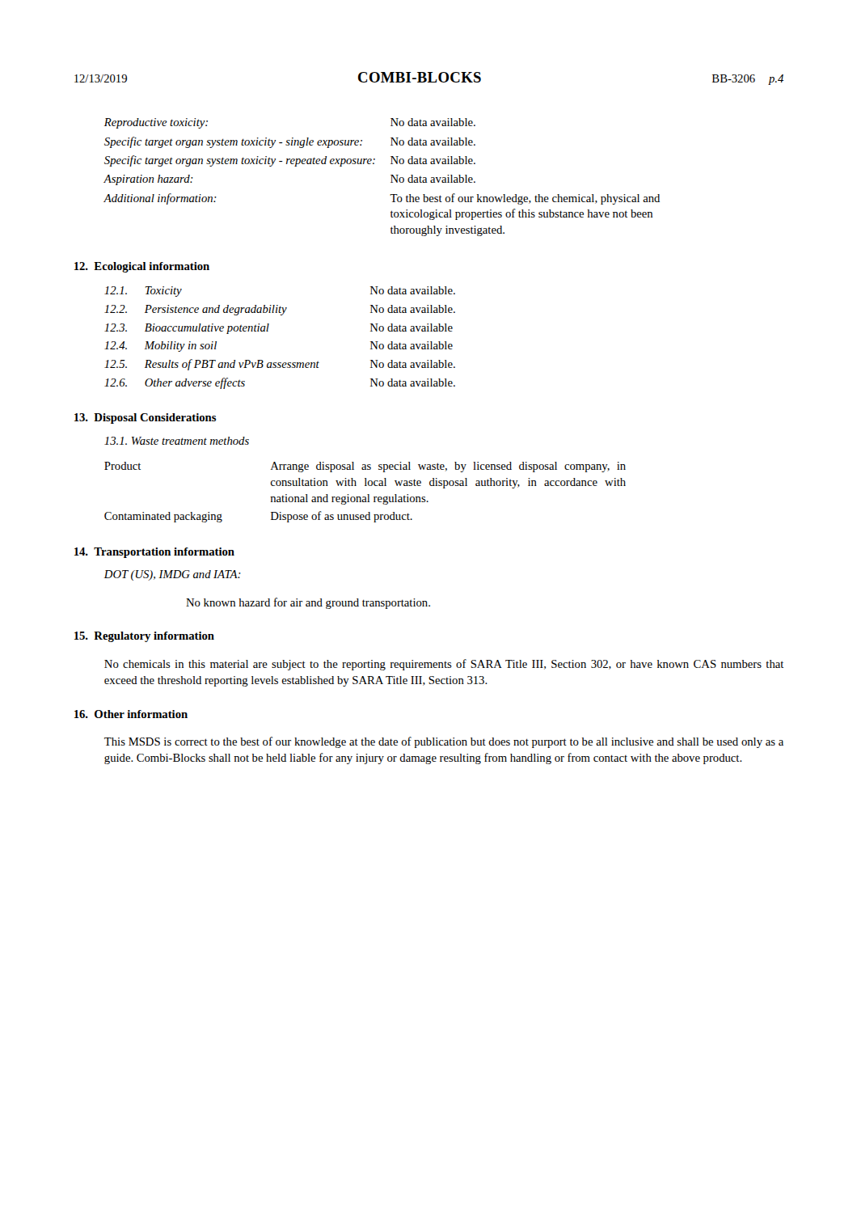12/13/2019
COMBI-BLOCKS
BB-3206 p.4
| Reproductive toxicity: | No data available. |
| Specific target organ system toxicity - single exposure: | No data available. |
| Specific target organ system toxicity - repeated exposure: | No data available. |
| Aspiration hazard: | No data available. |
| Additional information: | To the best of our knowledge, the chemical, physical and toxicological properties of this substance have not been thoroughly investigated. |
12. Ecological information
12.1. Toxicity No data available.
12.2. Persistence and degradability No data available.
12.3. Bioaccumulative potential No data available
12.4. Mobility in soil No data available
12.5. Results of PBT and vPvB assessment No data available.
12.6. Other adverse effects No data available.
13. Disposal Considerations
13.1. Waste treatment methods
| Product | Arrange disposal as special waste, by licensed disposal company, in consultation with local waste disposal authority, in accordance with national and regional regulations. |
| Contaminated packaging | Dispose of as unused product. |
14. Transportation information
DOT (US), IMDG and IATA:
No known hazard for air and ground transportation.
15. Regulatory information
No chemicals in this material are subject to the reporting requirements of SARA Title III, Section 302, or have known CAS numbers that exceed the threshold reporting levels established by SARA Title III, Section 313.
16. Other information
This MSDS is correct to the best of our knowledge at the date of publication but does not purport to be all inclusive and shall be used only as a guide. Combi-Blocks shall not be held liable for any injury or damage resulting from handling or from contact with the above product.